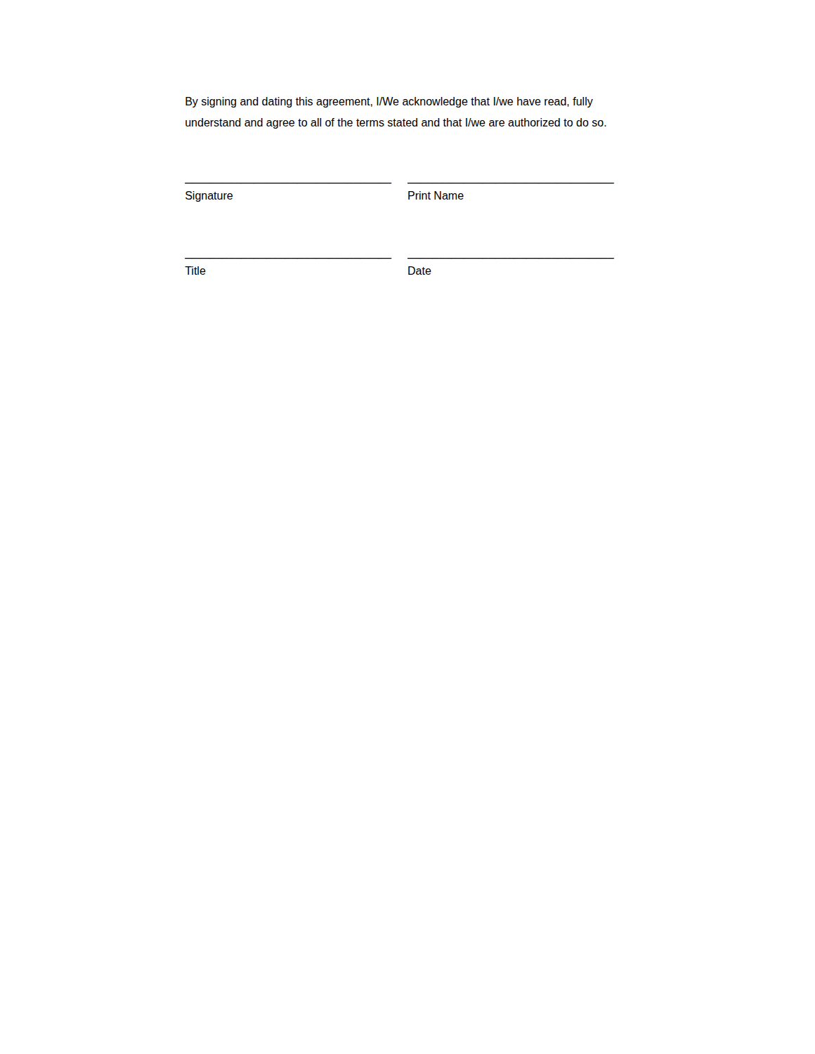By signing and dating this agreement, I/We acknowledge that I/we have read, fully understand and agree to all of the terms stated and that I/we are authorized to do so.
| _________________________________ Signature | _________________________________ Print Name |
| _________________________________ Title | _________________________________ Date |